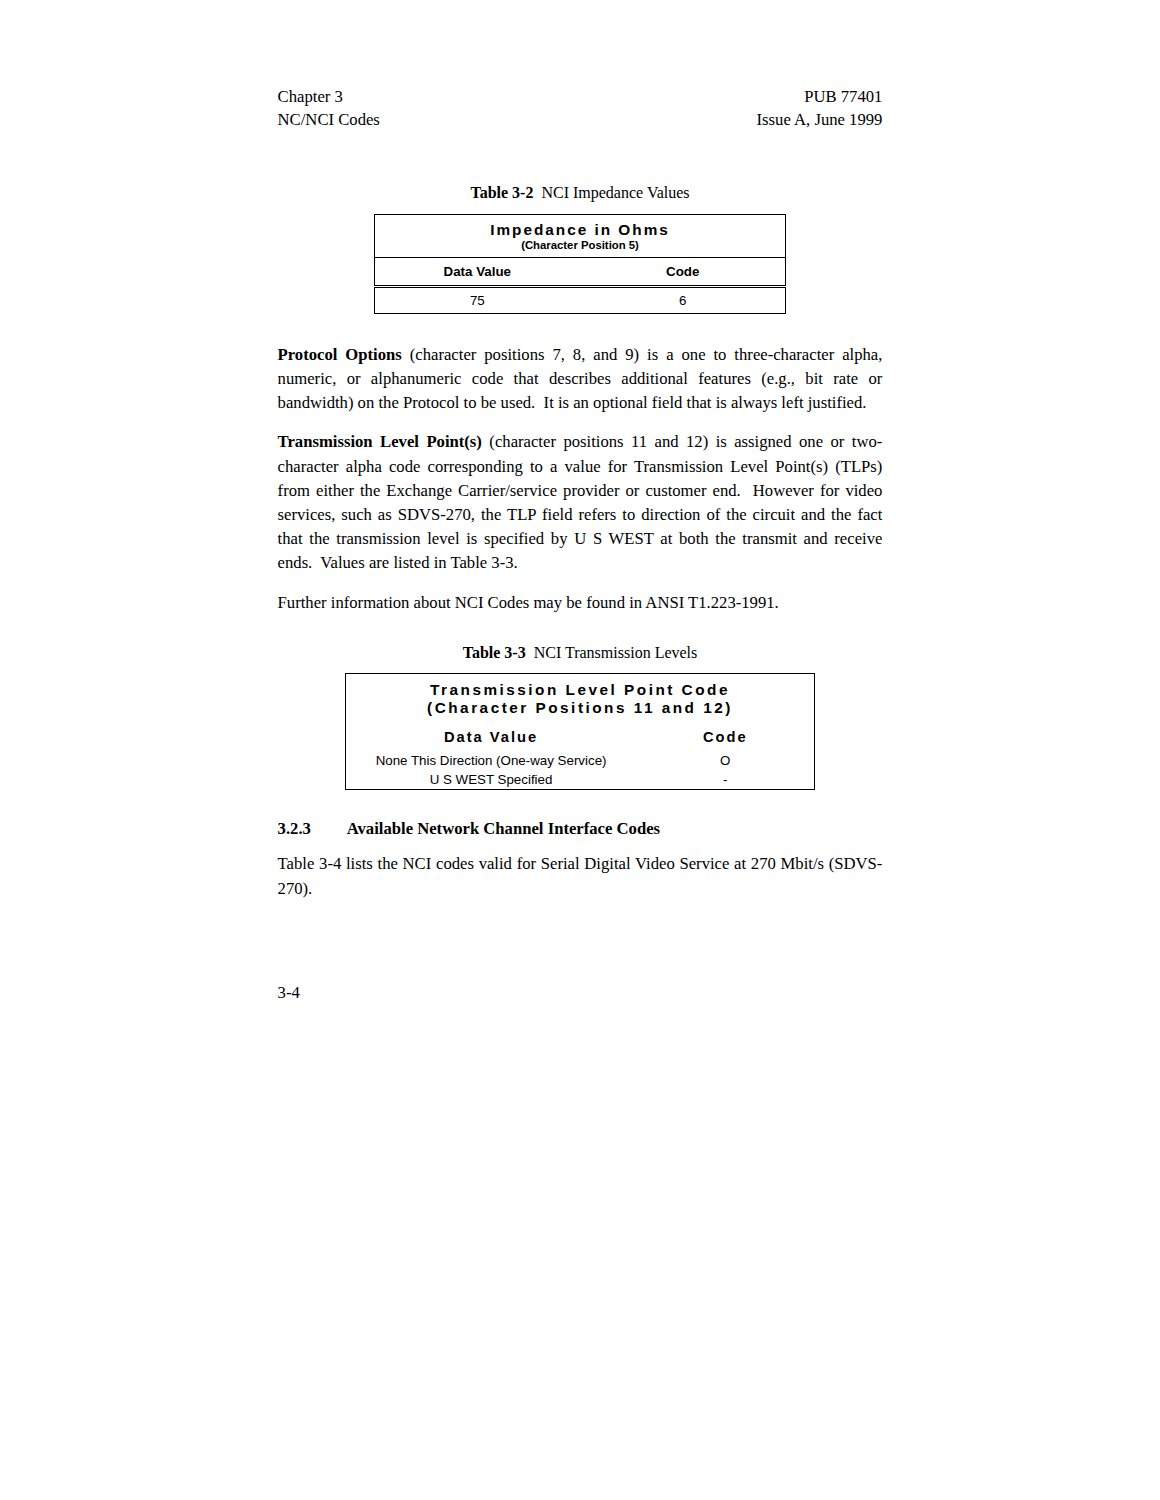Chapter 3 NC/NCI Codes
PUB 77401 Issue A, June 1999
Table 3-2 NCI Impedance Values
| Impedance in Ohms |
| (Character Position 5) |
| Data Value | Code |
| 75 | 6 |
Protocol Options (character positions 7, 8, and 9) is a one to three-character alpha, numeric, or alphanumeric code that describes additional features (e.g., bit rate or bandwidth) on the Protocol to be used. It is an optional field that is always left justified.
Transmission Level Point(s) (character positions 11 and 12) is assigned one or two-character alpha code corresponding to a value for Transmission Level Point(s) (TLPs) from either the Exchange Carrier/service provider or customer end. However for video services, such as SDVS-270, the TLP field refers to direction of the circuit and the fact that the transmission level is specified by U S WEST at both the transmit and receive ends. Values are listed in Table 3-3.
Further information about NCI Codes may be found in ANSI T1.223-1991.
Table 3-3 NCI Transmission Levels
| Transmission Level Point Code |
| (Character Positions 11 and 12) |
| Data Value | Code |
| None This Direction (One-way Service) | O |
| U S WEST Specified | - |
3.2.3 Available Network Channel Interface Codes
Table 3-4 lists the NCI codes valid for Serial Digital Video Service at 270 Mbit/s (SDVS-270).
3-4